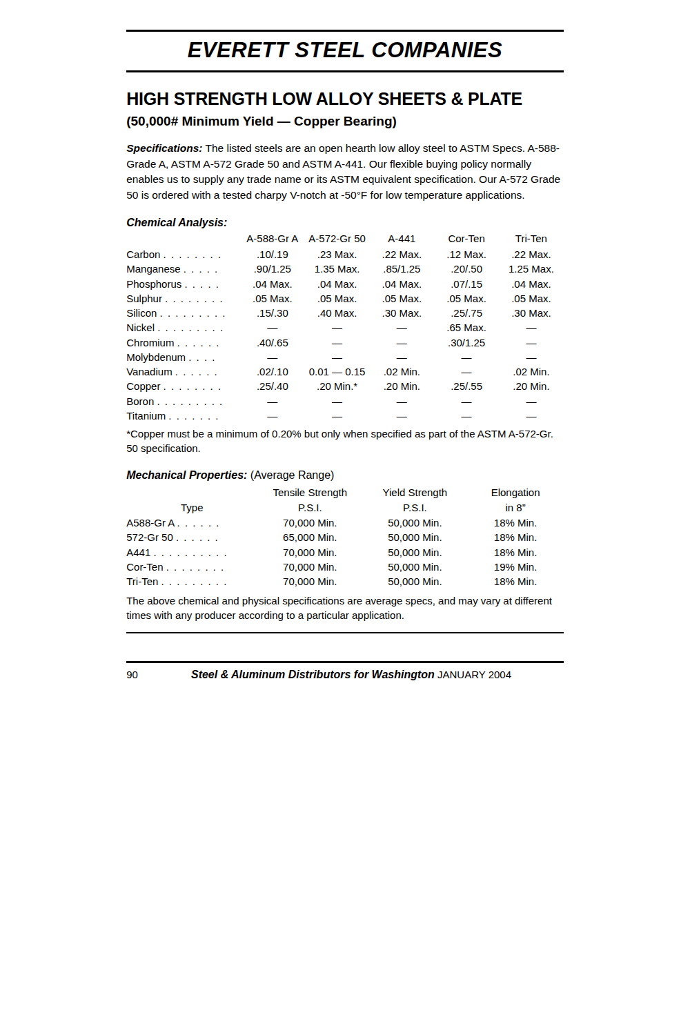EVERETT STEEL COMPANIES
HIGH STRENGTH LOW ALLOY SHEETS & PLATE
(50,000# Minimum Yield — Copper Bearing)
Specifications: The listed steels are an open hearth low alloy steel to ASTM Specs. A-588-Grade A, ASTM A-572 Grade 50 and ASTM A-441. Our flexible buying policy normally enables us to supply any trade name or its ASTM equivalent specification. Our A-572 Grade 50 is ordered with a tested charpy V-notch at -50°F for low temperature applications.
Chemical Analysis:
| | A-588-Gr A | A-572-Gr 50 | A-441 | Cor-Ten | Tri-Ten |
| --- | --- | --- | --- | --- | --- |
| Carbon . . . . . . . . | .10/.19 | .23 Max. | .22 Max. | .12 Max. | .22 Max. |
| Manganese . . . . . | .90/1.25 | 1.35 Max. | .85/1.25 | .20/.50 | 1.25 Max. |
| Phosphorus . . . . . | .04 Max. | .04 Max. | .04 Max. | .07/.15 | .04 Max. |
| Sulphur . . . . . . . . | .05 Max. | .05 Max. | .05 Max. | .05 Max. | .05 Max. |
| Silicon . . . . . . . . . | .15/.30 | .40 Max. | .30 Max. | .25/.75 | .30 Max. |
| Nickel . . . . . . . . . | — | — | — | .65 Max. | — |
| Chromium . . . . . . | .40/.65 | — | — | .30/1.25 | — |
| Molybdenum . . . . | — | — | — | — | — |
| Vanadium . . . . . . | .02/.10 | 0.01 — 0.15 | .02 Min. | — | .02 Min. |
| Copper . . . . . . . . | .25/.40 | .20 Min.* | .20 Min. | .25/.55 | .20 Min. |
| Boron . . . . . . . . . | — | — | — | — | — |
| Titanium . . . . . . . | — | — | — | — | — |
*Copper must be a minimum of 0.20% but only when specified as part of the ASTM A-572-Gr. 50 specification.
Mechanical Properties: (Average Range)
| | Tensile Strength | Yield Strength | Elongation |
| --- | --- | --- | --- |
| Type | P.S.I. | P.S.I. | in 8” |
| A588-Gr A . . . . . . | 70,000 Min. | 50,000 Min. | 18% Min. |
| 572-Gr 50 . . . . . . | 65,000 Min. | 50,000 Min. | 18% Min. |
| A441 . . . . . . . . . . | 70,000 Min. | 50,000 Min. | 18% Min. |
| Cor-Ten . . . . . . . . | 70,000 Min. | 50,000 Min. | 19% Min. |
| Tri-Ten . . . . . . . . . | 70,000 Min. | 50,000 Min. | 18% Min. |
The above chemical and physical specifications are average specs, and may vary at different times with any producer according to a particular application.
90 Steel & Aluminum Distributors for Washington JANUARY 2004